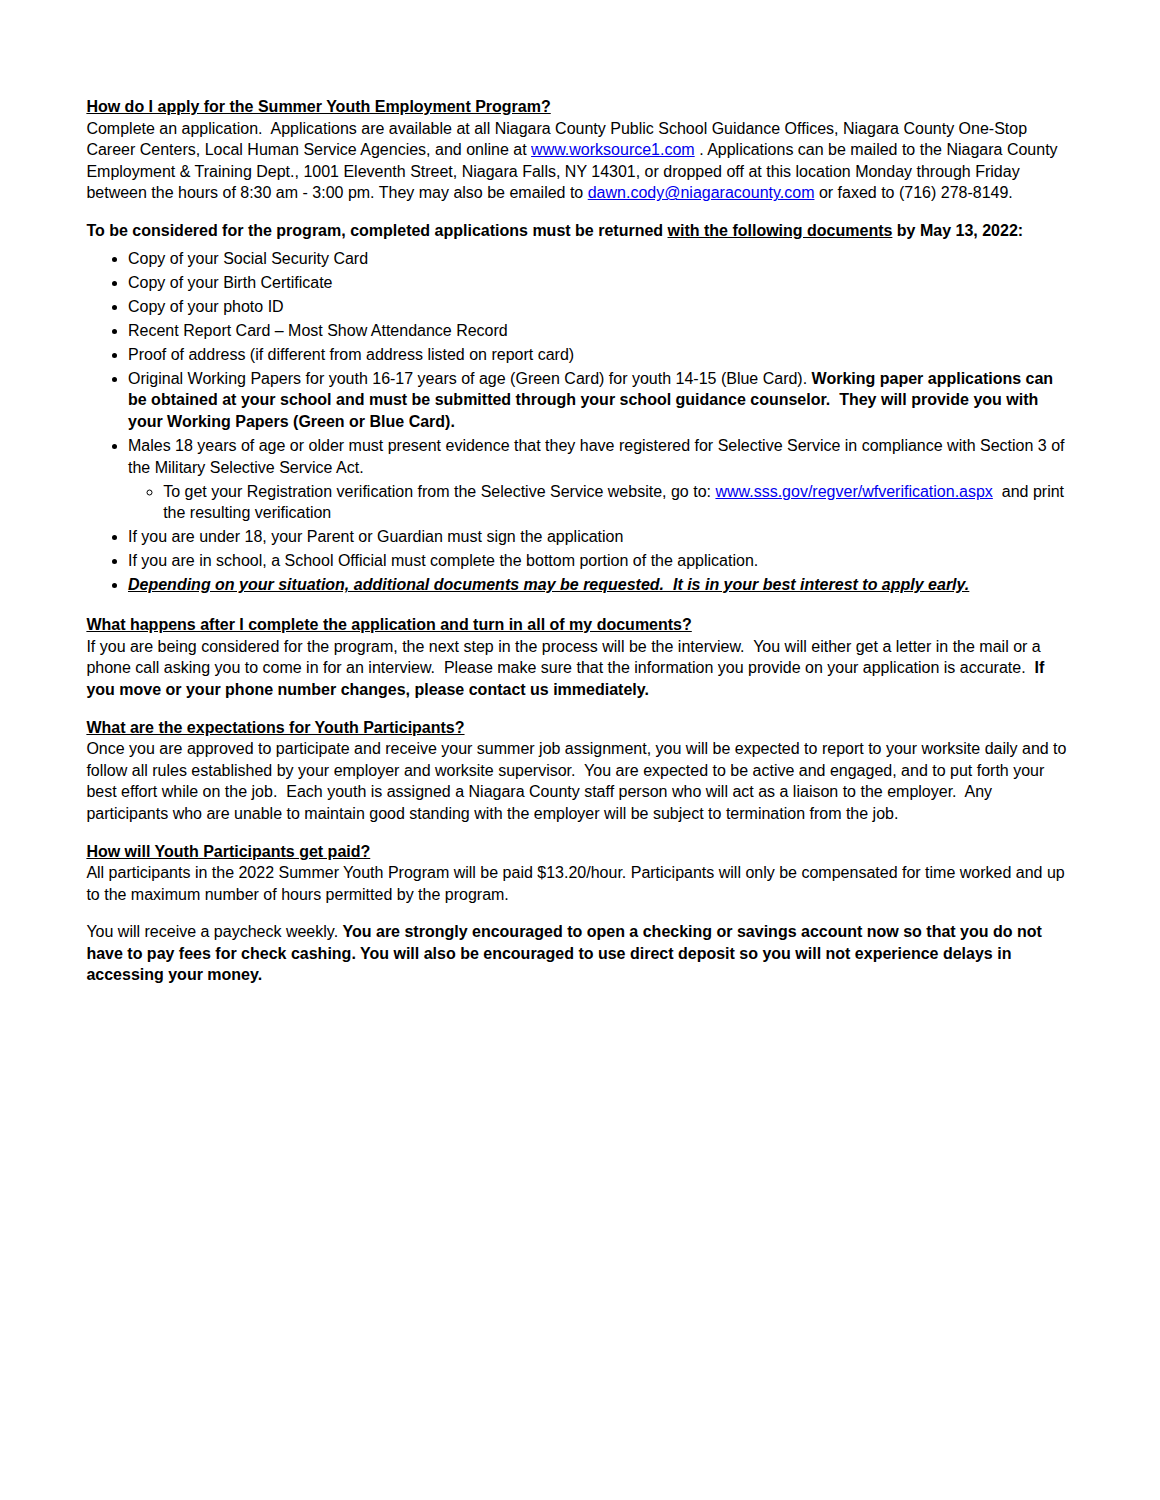How do I apply for the Summer Youth Employment Program?
Complete an application. Applications are available at all Niagara County Public School Guidance Offices, Niagara County One-Stop Career Centers, Local Human Service Agencies, and online at www.worksource1.com . Applications can be mailed to the Niagara County Employment & Training Dept., 1001 Eleventh Street, Niagara Falls, NY 14301, or dropped off at this location Monday through Friday between the hours of 8:30 am - 3:00 pm. They may also be emailed to dawn.cody@niagaracounty.com or faxed to (716) 278-8149.
To be considered for the program, completed applications must be returned with the following documents by May 13, 2022:
Copy of your Social Security Card
Copy of your Birth Certificate
Copy of your photo ID
Recent Report Card – Most Show Attendance Record
Proof of address (if different from address listed on report card)
Original Working Papers for youth 16-17 years of age (Green Card) for youth 14-15 (Blue Card). Working paper applications can be obtained at your school and must be submitted through your school guidance counselor. They will provide you with your Working Papers (Green or Blue Card).
Males 18 years of age or older must present evidence that they have registered for Selective Service in compliance with Section 3 of the Military Selective Service Act.
To get your Registration verification from the Selective Service website, go to: www.sss.gov/regver/wfverification.aspx and print the resulting verification
If you are under 18, your Parent or Guardian must sign the application
If you are in school, a School Official must complete the bottom portion of the application.
Depending on your situation, additional documents may be requested. It is in your best interest to apply early.
What happens after I complete the application and turn in all of my documents?
If you are being considered for the program, the next step in the process will be the interview. You will either get a letter in the mail or a phone call asking you to come in for an interview. Please make sure that the information you provide on your application is accurate. If you move or your phone number changes, please contact us immediately.
What are the expectations for Youth Participants?
Once you are approved to participate and receive your summer job assignment, you will be expected to report to your worksite daily and to follow all rules established by your employer and worksite supervisor. You are expected to be active and engaged, and to put forth your best effort while on the job. Each youth is assigned a Niagara County staff person who will act as a liaison to the employer. Any participants who are unable to maintain good standing with the employer will be subject to termination from the job.
How will Youth Participants get paid?
All participants in the 2022 Summer Youth Program will be paid $13.20/hour. Participants will only be compensated for time worked and up to the maximum number of hours permitted by the program.
You will receive a paycheck weekly. You are strongly encouraged to open a checking or savings account now so that you do not have to pay fees for check cashing. You will also be encouraged to use direct deposit so you will not experience delays in accessing your money.